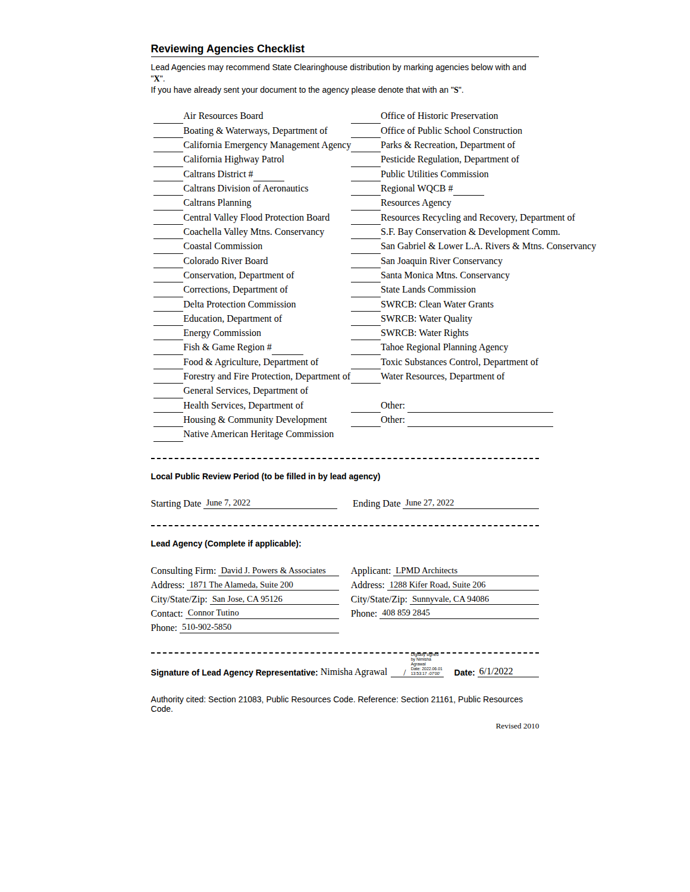Reviewing Agencies Checklist
Lead Agencies may recommend State Clearinghouse distribution by marking agencies below with and "X".
If you have already sent your document to the agency please denote that with an "S".
| | Air Resources Board | | Office of Historic Preservation |
| | Boating & Waterways, Department of | | Office of Public School Construction |
| | California Emergency Management Agency | | Parks & Recreation, Department of |
| | California Highway Patrol | | Pesticide Regulation, Department of |
| | Caltrans District # | | Public Utilities Commission |
| | Caltrans Division of Aeronautics | | Regional WQCB # |
| | Caltrans Planning | | Resources Agency |
| | Central Valley Flood Protection Board | | Resources Recycling and Recovery, Department of |
| | Coachella Valley Mtns. Conservancy | | S.F. Bay Conservation & Development Comm. |
| | Coastal Commission | | San Gabriel & Lower L.A. Rivers & Mtns. Conservancy |
| | Colorado River Board | | San Joaquin River Conservancy |
| | Conservation, Department of | | Santa Monica Mtns. Conservancy |
| | Corrections, Department of | | State Lands Commission |
| | Delta Protection Commission | | SWRCB: Clean Water Grants |
| | Education, Department of | | SWRCB: Water Quality |
| | Energy Commission | | SWRCB: Water Rights |
| | Fish & Game Region # | | Tahoe Regional Planning Agency |
| | Food & Agriculture, Department of | | Toxic Substances Control, Department of |
| | Forestry and Fire Protection, Department of | | Water Resources, Department of |
| | General Services, Department of | | |
| | Health Services, Department of | | Other: |
| | Housing & Community Development | | Other: |
| | Native American Heritage Commission | | |
Local Public Review Period (to be filled in by lead agency)
Starting Date June 7, 2022
Ending Date June 27, 2022
Lead Agency (Complete if applicable):
Consulting Firm: David J. Powers & Associates
Address: 1871 The Alameda, Suite 200
City/State/Zip: San Jose, CA 95126
Contact: Connor Tutino
Phone: 510-902-5850
Applicant: LPMD Architects
Address: 1288 Kifer Road, Suite 206
City/State/Zip: Sunnyvale, CA 94086
Phone: 408 859 2845
Signature of Lead Agency Representative: Nimisha Agrawal / Digitally signed by Nimisha Agrawal
Date: 2022.06.01 13:53:17 -07'00' Date: 6/1/2022
Authority cited: Section 21083, Public Resources Code. Reference: Section 21161, Public Resources Code.
Revised 2010